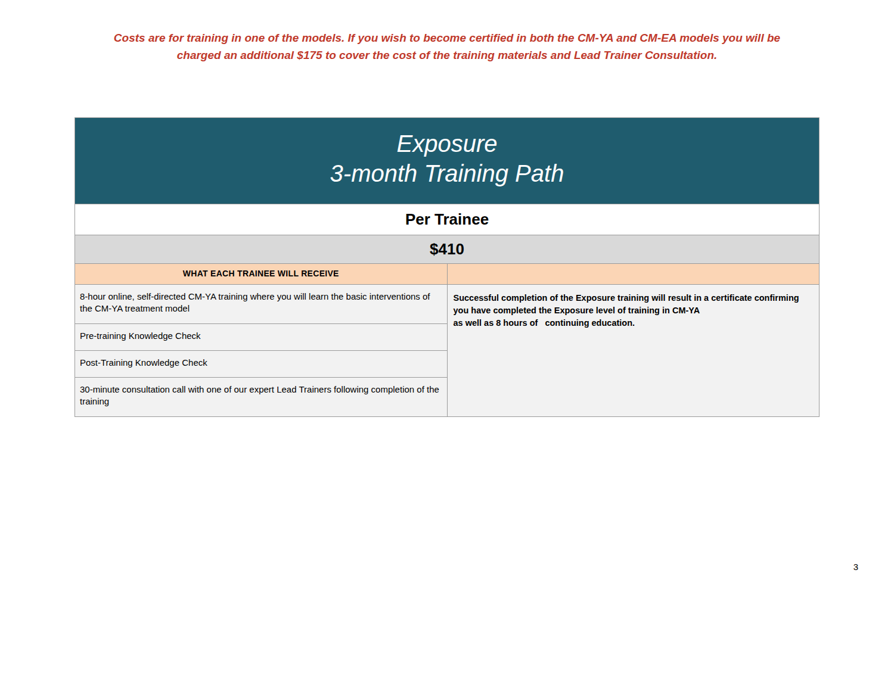Costs are for training in one of the models. If you wish to become certified in both the CM-YA and CM-EA models you will be charged an additional $175 to cover the cost of the training materials and Lead Trainer Consultation.
| Exposure 3-month Training Path |
| Per Trainee |
| $410 |
| WHAT EACH TRAINEE WILL RECEIVE | |
| 8-hour online, self-directed CM-YA training where you will learn the basic interventions of the CM-YA treatment model | Successful completion of the Exposure training will result in a certificate confirming you have completed the Exposure level of training in CM-YA as well as 8 hours of continuing education. |
| Pre-training Knowledge Check |
| Post-Training Knowledge Check |
| 30-minute consultation call with one of our expert Lead Trainers following completion of the training |
3